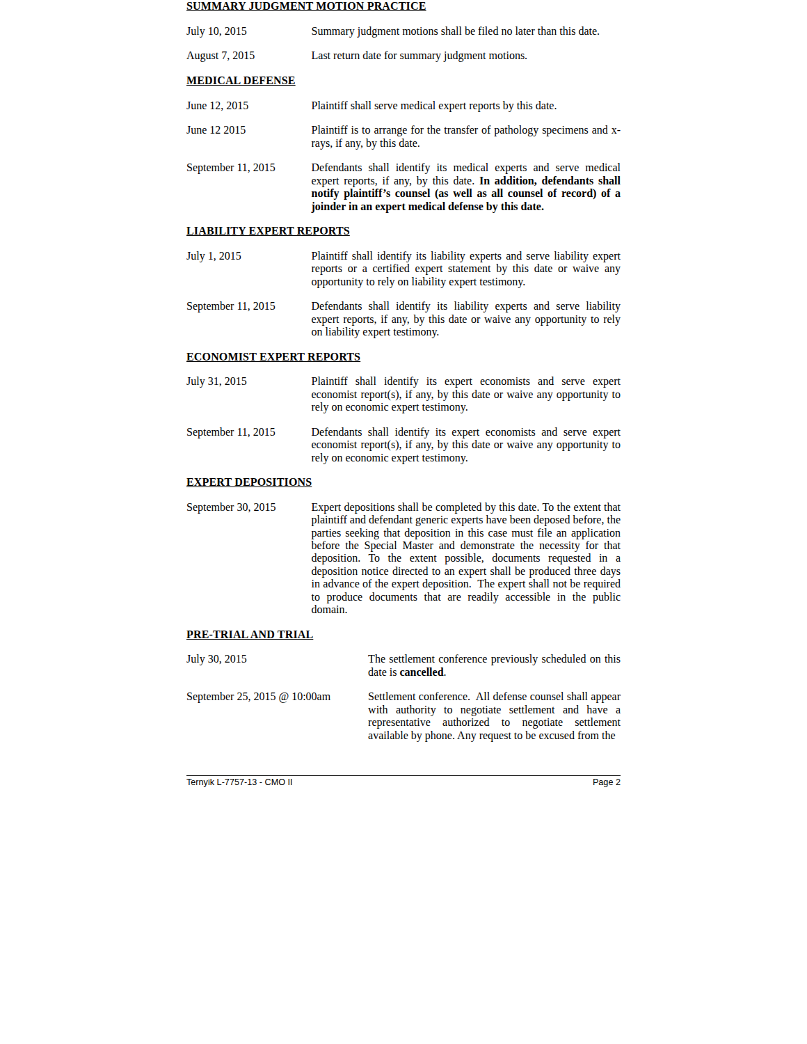SUMMARY JUDGMENT MOTION PRACTICE
July 10, 2015
Summary judgment motions shall be filed no later than this date.
August 7, 2015
Last return date for summary judgment motions.
MEDICAL DEFENSE
June 12, 2015
Plaintiff shall serve medical expert reports by this date.
June 12 2015
Plaintiff is to arrange for the transfer of pathology specimens and x-rays, if any, by this date.
September 11, 2015
Defendants shall identify its medical experts and serve medical expert reports, if any, by this date. In addition, defendants shall notify plaintiff’s counsel (as well as all counsel of record) of a joinder in an expert medical defense by this date.
LIABILITY EXPERT REPORTS
July 1, 2015
Plaintiff shall identify its liability experts and serve liability expert reports or a certified expert statement by this date or waive any opportunity to rely on liability expert testimony.
September 11, 2015
Defendants shall identify its liability experts and serve liability expert reports, if any, by this date or waive any opportunity to rely on liability expert testimony.
ECONOMIST EXPERT REPORTS
July 31, 2015
Plaintiff shall identify its expert economists and serve expert economist report(s), if any, by this date or waive any opportunity to rely on economic expert testimony.
September 11, 2015
Defendants shall identify its expert economists and serve expert economist report(s), if any, by this date or waive any opportunity to rely on economic expert testimony.
EXPERT DEPOSITIONS
September 30, 2015
Expert depositions shall be completed by this date. To the extent that plaintiff and defendant generic experts have been deposed before, the parties seeking that deposition in this case must file an application before the Special Master and demonstrate the necessity for that deposition. To the extent possible, documents requested in a deposition notice directed to an expert shall be produced three days in advance of the expert deposition. The expert shall not be required to produce documents that are readily accessible in the public domain.
PRE-TRIAL AND TRIAL
July 30, 2015
The settlement conference previously scheduled on this date is cancelled.
September 25, 2015 @ 10:00am
Settlement conference. All defense counsel shall appear with authority to negotiate settlement and have a representative authorized to negotiate settlement available by phone. Any request to be excused from the
Ternyik L-7757-13 - CMO II
Page 2